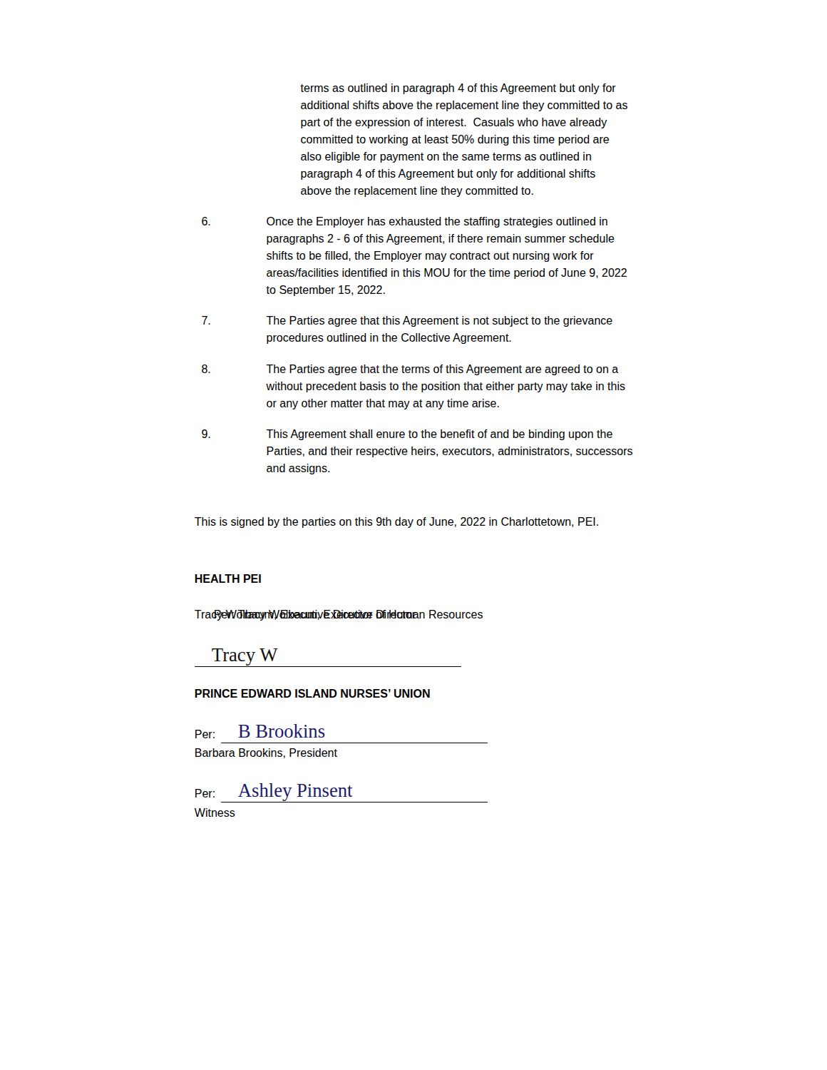terms as outlined in paragraph 4 of this Agreement but only for additional shifts above the replacement line they committed to as part of the expression of interest. Casuals who have already committed to working at least 50% during this time period are also eligible for payment on the same terms as outlined in paragraph 4 of this Agreement but only for additional shifts above the replacement line they committed to.
6. Once the Employer has exhausted the staffing strategies outlined in paragraphs 2 - 6 of this Agreement, if there remain summer schedule shifts to be filled, the Employer may contract out nursing work for areas/facilities identified in this MOU for the time period of June 9, 2022 to September 15, 2022.
7. The Parties agree that this Agreement is not subject to the grievance procedures outlined in the Collective Agreement.
8. The Parties agree that the terms of this Agreement are agreed to on a without precedent basis to the position that either party may take in this or any other matter that may at any time arise.
9. This Agreement shall enure to the benefit of and be binding upon the Parties, and their respective heirs, executors, administrators, successors and assigns.
This is signed by the parties on this 9th day of June, 2022 in Charlottetown, PEI.
HEALTH PEI
Tracy Wolbaum, Executive Director of Human Resources
Per: Tracy Wolbaum, Executive Director
Tracy W
PRINCE EDWARD ISLAND NURSES’ UNION
Per:
B Brookins
Barbara Brookins, President
Per:
Ashley Pinsent
Witness